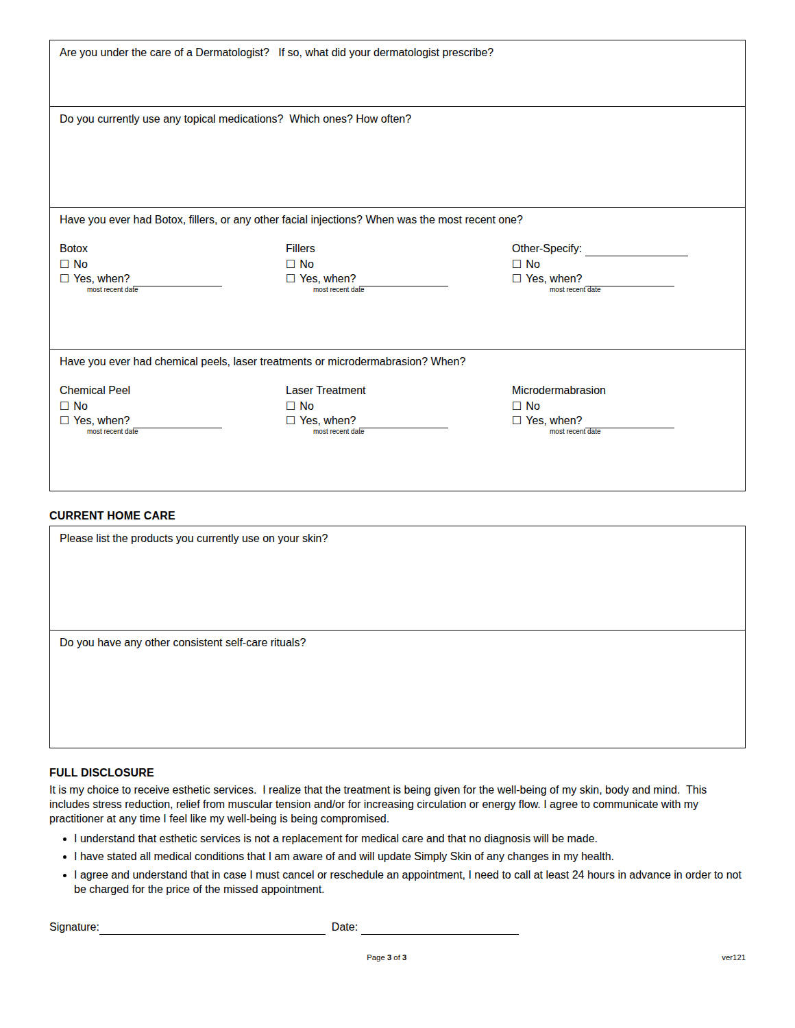| Are you under the care of a Dermatologist? If so, what did your dermatologist prescribe? |
| Do you currently use any topical medications? Which ones? How often? |
| Have you ever had Botox, fillers, or any other facial injections? When was the most recent one? Botox ☐ No ☐ Yes, when? most recent date Fillers ☐ No ☐ Yes, when? most recent date Other-Specify: ☐ No ☐ Yes, when? most recent date |
| Have you ever had chemical peels, laser treatments or microdermabrasion? When? Chemical Peel ☐ No ☐ Yes, when? most recent date Laser Treatment ☐ No ☐ Yes, when? most recent date Microdermabrasion ☐ No ☐ Yes, when? most recent date |
CURRENT HOME CARE
| Please list the products you currently use on your skin? |
| Do you have any other consistent self-care rituals? |
FULL DISCLOSURE
It is my choice to receive esthetic services. I realize that the treatment is being given for the well-being of my skin, body and mind. This includes stress reduction, relief from muscular tension and/or for increasing circulation or energy flow. I agree to communicate with my practitioner at any time I feel like my well-being is being compromised.
I understand that esthetic services is not a replacement for medical care and that no diagnosis will be made.
I have stated all medical conditions that I am aware of and will update Simply Skin of any changes in my health.
I agree and understand that in case I must cancel or reschedule an appointment, I need to call at least 24 hours in advance in order to not be charged for the price of the missed appointment.
Signature: Date:
Page 3 of 3
ver121